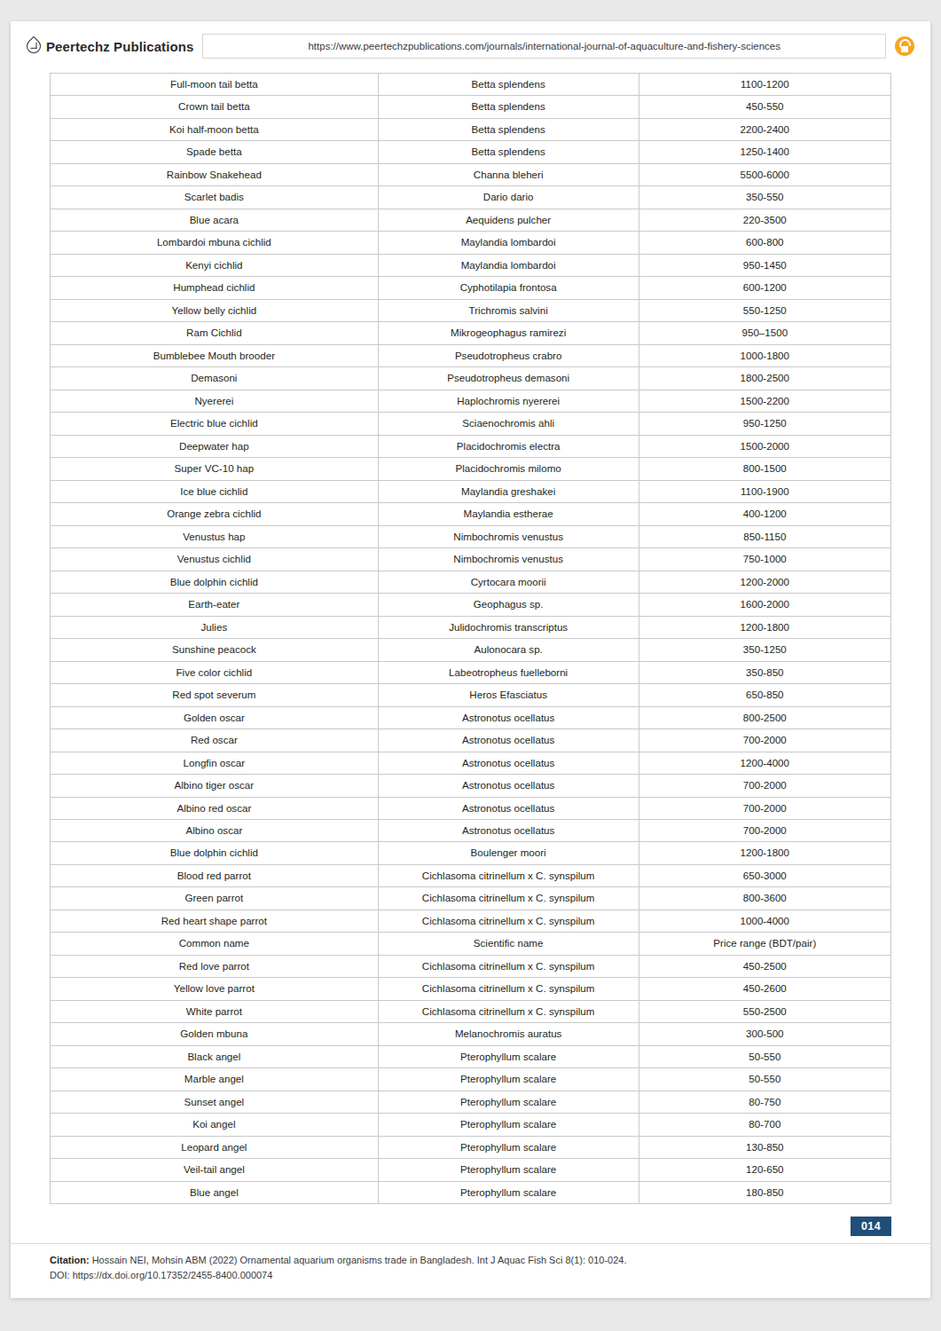Peertechz Publications
https://www.peertechzpublications.com/journals/international-journal-of-aquaculture-and-fishery-sciences
| Full-moon tail betta | Betta splendens | 1100-1200 |
| Crown tail betta | Betta splendens | 450-550 |
| Koi half-moon betta | Betta splendens | 2200-2400 |
| Spade betta | Betta splendens | 1250-1400 |
| Rainbow Snakehead | Channa bleheri | 5500-6000 |
| Scarlet badis | Dario dario | 350-550 |
| Blue acara | Aequidens pulcher | 220-3500 |
| Lombardoi mbuna cichlid | Maylandia lombardoi | 600-800 |
| Kenyi cichlid | Maylandia lombardoi | 950-1450 |
| Humphead cichlid | Cyphotilapia frontosa | 600-1200 |
| Yellow belly cichlid | Trichromis salvini | 550-1250 |
| Ram Cichlid | Mikrogeophagus ramirezi | 950–1500 |
| Bumblebee Mouth brooder | Pseudotropheus crabro | 1000-1800 |
| Demasoni | Pseudotropheus demasoni | 1800-2500 |
| Nyererei | Haplochromis nyererei | 1500-2200 |
| Electric blue cichlid | Sciaenochromis ahli | 950-1250 |
| Deepwater hap | Placidochromis electra | 1500-2000 |
| Super VC-10 hap | Placidochromis milomo | 800-1500 |
| Ice blue cichlid | Maylandia greshakei | 1100-1900 |
| Orange zebra cichlid | Maylandia estherae | 400-1200 |
| Venustus hap | Nimbochromis venustus | 850-1150 |
| Venustus cichlid | Nimbochromis venustus | 750-1000 |
| Blue dolphin cichlid | Cyrtocara moorii | 1200-2000 |
| Earth-eater | Geophagus sp. | 1600-2000 |
| Julies | Julidochromis transcriptus | 1200-1800 |
| Sunshine peacock | Aulonocara sp. | 350-1250 |
| Five color cichlid | Labeotropheus fuelleborni | 350-850 |
| Red spot severum | Heros Efasciatus | 650-850 |
| Golden oscar | Astronotus ocellatus | 800-2500 |
| Red oscar | Astronotus ocellatus | 700-2000 |
| Longfin oscar | Astronotus ocellatus | 1200-4000 |
| Albino tiger oscar | Astronotus ocellatus | 700-2000 |
| Albino red oscar | Astronotus ocellatus | 700-2000 |
| Albino oscar | Astronotus ocellatus | 700-2000 |
| Blue dolphin cichlid | Boulenger moori | 1200-1800 |
| Blood red parrot | Cichlasoma citrinellum x C. synspilum | 650-3000 |
| Green parrot | Cichlasoma citrinellum x C. synspilum | 800-3600 |
| Red heart shape parrot | Cichlasoma citrinellum x C. synspilum | 1000-4000 |
| Common name | Scientific name | Price range (BDT/pair) |
| Red love parrot | Cichlasoma citrinellum x C. synspilum | 450-2500 |
| Yellow love parrot | Cichlasoma citrinellum x C. synspilum | 450-2600 |
| White parrot | Cichlasoma citrinellum x C. synspilum | 550-2500 |
| Golden mbuna | Melanochromis auratus | 300-500 |
| Black angel | Pterophyllum scalare | 50-550 |
| Marble angel | Pterophyllum scalare | 50-550 |
| Sunset angel | Pterophyllum scalare | 80-750 |
| Koi angel | Pterophyllum scalare | 80-700 |
| Leopard angel | Pterophyllum scalare | 130-850 |
| Veil-tail angel | Pterophyllum scalare | 120-650 |
| Blue angel | Pterophyllum scalare | 180-850 |
014
Citation: Hossain NEI, Mohsin ABM (2022) Ornamental aquarium organisms trade in Bangladesh. Int J Aquac Fish Sci 8(1): 010-024.
DOI: https://dx.doi.org/10.17352/2455-8400.000074